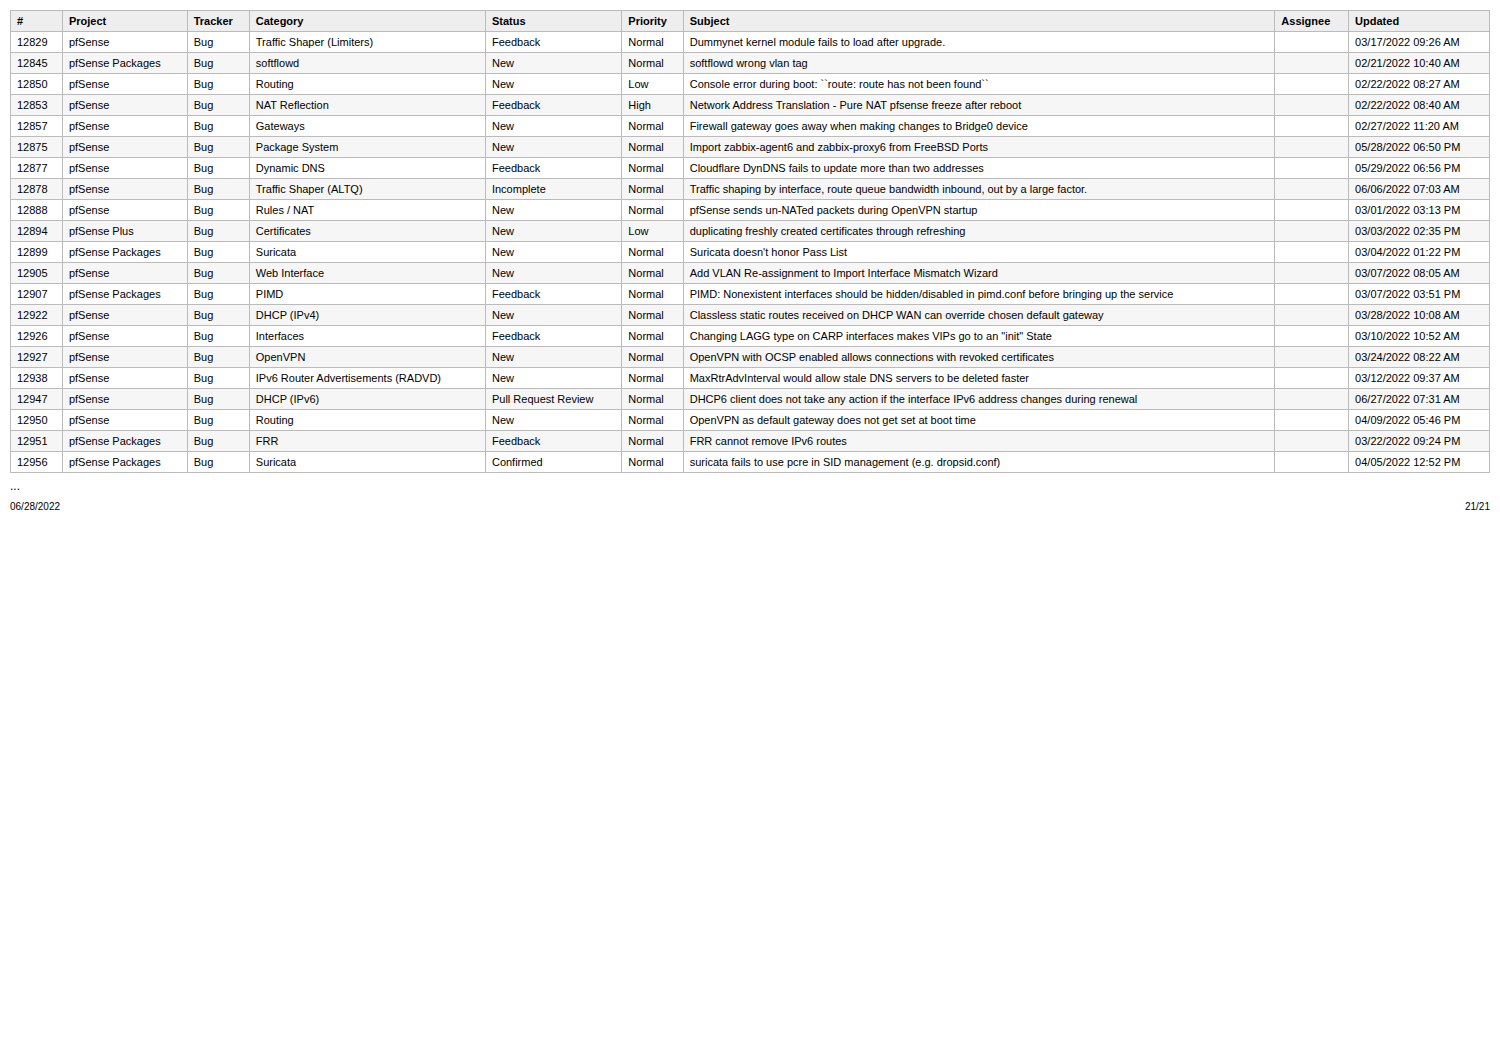| # | Project | Tracker | Category | Status | Priority | Subject | Assignee | Updated |
| --- | --- | --- | --- | --- | --- | --- | --- | --- |
| 12829 | pfSense | Bug | Traffic Shaper (Limiters) | Feedback | Normal | Dummynet kernel module fails to load after upgrade. | | 03/17/2022 09:26 AM |
| 12845 | pfSense Packages | Bug | softflowd | New | Normal | softflowd wrong vlan tag | | 02/21/2022 10:40 AM |
| 12850 | pfSense | Bug | Routing | New | Low | Console error during boot: ``route: route has not been found`` | | 02/22/2022 08:27 AM |
| 12853 | pfSense | Bug | NAT Reflection | Feedback | High | Network Address Translation - Pure NAT pfsense freeze after reboot | | 02/22/2022 08:40 AM |
| 12857 | pfSense | Bug | Gateways | New | Normal | Firewall gateway goes away when making changes to Bridge0 device | | 02/27/2022 11:20 AM |
| 12875 | pfSense | Bug | Package System | New | Normal | Import zabbix-agent6 and zabbix-proxy6 from FreeBSD Ports | | 05/28/2022 06:50 PM |
| 12877 | pfSense | Bug | Dynamic DNS | Feedback | Normal | Cloudflare DynDNS fails to update more than two addresses | | 05/29/2022 06:56 PM |
| 12878 | pfSense | Bug | Traffic Shaper (ALTQ) | Incomplete | Normal | Traffic shaping by interface, route queue bandwidth inbound, out by a large factor. | | 06/06/2022 07:03 AM |
| 12888 | pfSense | Bug | Rules / NAT | New | Normal | pfSense sends un-NATed packets during OpenVPN startup | | 03/01/2022 03:13 PM |
| 12894 | pfSense Plus | Bug | Certificates | New | Low | duplicating freshly created certificates through refreshing | | 03/03/2022 02:35 PM |
| 12899 | pfSense Packages | Bug | Suricata | New | Normal | Suricata doesn't honor Pass List | | 03/04/2022 01:22 PM |
| 12905 | pfSense | Bug | Web Interface | New | Normal | Add VLAN Re-assignment to Import Interface Mismatch Wizard | | 03/07/2022 08:05 AM |
| 12907 | pfSense Packages | Bug | PIMD | Feedback | Normal | PIMD: Nonexistent interfaces should be hidden/disabled in pimd.conf before bringing up the service | | 03/07/2022 03:51 PM |
| 12922 | pfSense | Bug | DHCP (IPv4) | New | Normal | Classless static routes received on DHCP WAN can override chosen default gateway | | 03/28/2022 10:08 AM |
| 12926 | pfSense | Bug | Interfaces | Feedback | Normal | Changing LAGG type on CARP interfaces makes VIPs go to an "init" State | | 03/10/2022 10:52 AM |
| 12927 | pfSense | Bug | OpenVPN | New | Normal | OpenVPN with OCSP enabled allows connections with revoked certificates | | 03/24/2022 08:22 AM |
| 12938 | pfSense | Bug | IPv6 Router Advertisements (RADVD) | New | Normal | MaxRtrAdvInterval would allow stale DNS servers to be deleted faster | | 03/12/2022 09:37 AM |
| 12947 | pfSense | Bug | DHCP (IPv6) | Pull Request Review | Normal | DHCP6 client does not take any action if the interface IPv6 address changes during renewal | | 06/27/2022 07:31 AM |
| 12950 | pfSense | Bug | Routing | New | Normal | OpenVPN as default gateway does not get set at boot time | | 04/09/2022 05:46 PM |
| 12951 | pfSense Packages | Bug | FRR | Feedback | Normal | FRR cannot remove IPv6 routes | | 03/22/2022 09:24 PM |
| 12956 | pfSense Packages | Bug | Suricata | Confirmed | Normal | suricata fails to use pcre in SID management (e.g. dropsid.conf) | | 04/05/2022 12:52 PM |
...
06/28/2022 21/21